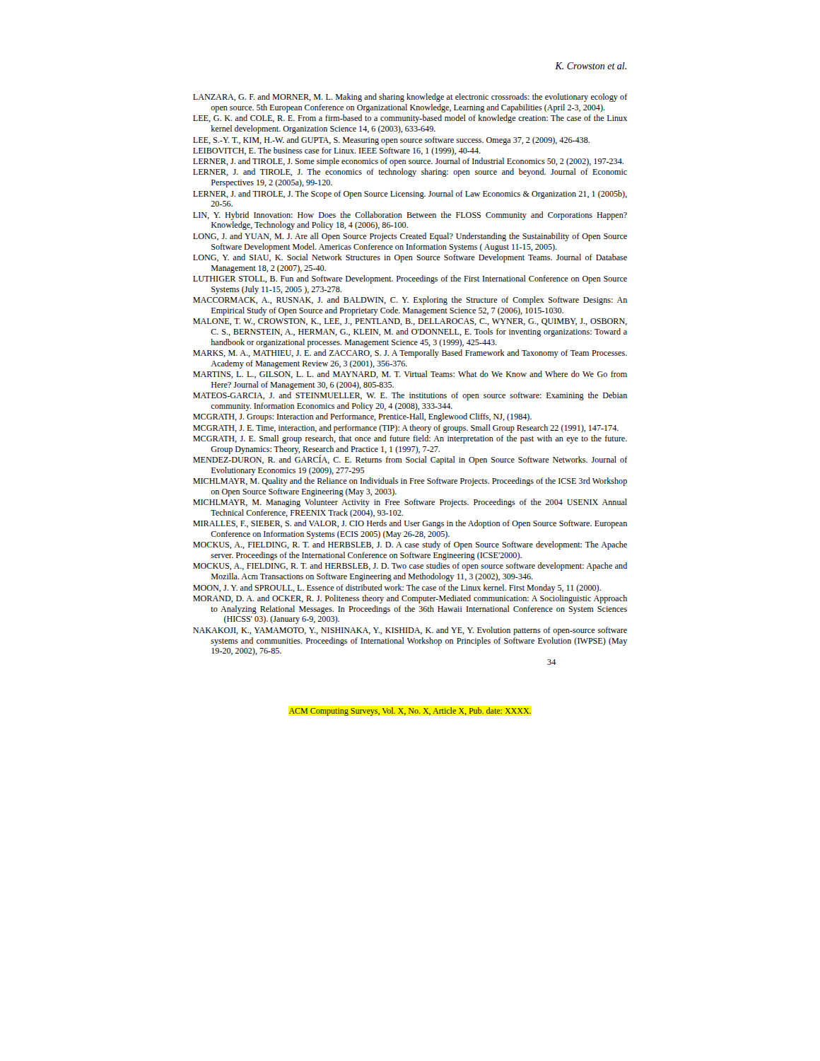K. Crowston et al.
LANZARA, G. F. and MORNER, M. L. Making and sharing knowledge at electronic crossroads: the evolutionary ecology of open source. 5th European Conference on Organizational Knowledge, Learning and Capabilities (April 2-3, 2004).
LEE, G. K. and COLE, R. E. From a firm-based to a community-based model of knowledge creation: The case of the Linux kernel development. Organization Science 14, 6 (2003), 633-649.
LEE, S.-Y. T., KIM, H.-W. and GUPTA, S. Measuring open source software success. Omega 37, 2 (2009), 426-438.
LEIBOVITCH, E. The business case for Linux. IEEE Software 16, 1 (1999), 40-44.
LERNER, J. and TIROLE, J. Some simple economics of open source. Journal of Industrial Economics 50, 2 (2002), 197-234.
LERNER, J. and TIROLE, J. The economics of technology sharing: open source and beyond. Journal of Economic Perspectives 19, 2 (2005a), 99-120.
LERNER, J. and TIROLE, J. The Scope of Open Source Licensing. Journal of Law Economics & Organization 21, 1 (2005b), 20-56.
LIN, Y. Hybrid Innovation: How Does the Collaboration Between the FLOSS Community and Corporations Happen? Knowledge, Technology and Policy 18, 4 (2006), 86-100.
LONG, J. and YUAN, M. J. Are all Open Source Projects Created Equal? Understanding the Sustainability of Open Source Software Development Model. Americas Conference on Information Systems ( August 11-15, 2005).
LONG, Y. and SIAU, K. Social Network Structures in Open Source Software Development Teams. Journal of Database Management 18, 2 (2007), 25-40.
LUTHIGER STOLL, B. Fun and Software Development. Proceedings of the First International Conference on Open Source Systems (July 11-15, 2005 ), 273-278.
MACCORMACK, A., RUSNAK, J. and BALDWIN, C. Y. Exploring the Structure of Complex Software Designs: An Empirical Study of Open Source and Proprietary Code. Management Science 52, 7 (2006), 1015-1030.
MALONE, T. W., CROWSTON, K., LEE, J., PENTLAND, B., DELLAROCAS, C., WYNER, G., QUIMBY, J., OSBORN, C. S., BERNSTEIN, A., HERMAN, G., KLEIN, M. and O'DONNELL, E. Tools for inventing organizations: Toward a handbook or organizational processes. Management Science 45, 3 (1999), 425-443.
MARKS, M. A., MATHIEU, J. E. and ZACCARO, S. J. A Temporally Based Framework and Taxonomy of Team Processes. Academy of Management Review 26, 3 (2001), 356-376.
MARTINS, L. L., GILSON, L. L. and MAYNARD, M. T. Virtual Teams: What do We Know and Where do We Go from Here? Journal of Management 30, 6 (2004), 805-835.
MATEOS-GARCIA, J. and STEINMUELLER, W. E. The institutions of open source software: Examining the Debian community. Information Economics and Policy 20, 4 (2008), 333-344.
MCGRATH, J. Groups: Interaction and Performance, Prentice-Hall, Englewood Cliffs, NJ, (1984).
MCGRATH, J. E. Time, interaction, and performance (TIP): A theory of groups. Small Group Research 22 (1991), 147-174.
MCGRATH, J. E. Small group research, that once and future field: An interpretation of the past with an eye to the future. Group Dynamics: Theory, Research and Practice 1, 1 (1997), 7-27.
MENDEZ-DURON, R. and GARCÍA, C. E. Returns from Social Capital in Open Source Software Networks. Journal of Evolutionary Economics 19 (2009), 277-295
MICHLMAYR, M. Quality and the Reliance on Individuals in Free Software Projects. Proceedings of the ICSE 3rd Workshop on Open Source Software Engineering (May 3, 2003).
MICHLMAYR, M. Managing Volunteer Activity in Free Software Projects. Proceedings of the 2004 USENIX Annual Technical Conference, FREENIX Track (2004), 93-102.
MIRALLES, F., SIEBER, S. and VALOR, J. CIO Herds and User Gangs in the Adoption of Open Source Software. European Conference on Information Systems (ECIS 2005) (May 26-28, 2005).
MOCKUS, A., FIELDING, R. T. and HERBSLEB, J. D. A case study of Open Source Software development: The Apache server. Proceedings of the International Conference on Software Engineering (ICSE'2000).
MOCKUS, A., FIELDING, R. T. and HERBSLEB, J. D. Two case studies of open source software development: Apache and Mozilla. Acm Transactions on Software Engineering and Methodology 11, 3 (2002), 309-346.
MOON, J. Y. and SPROULL, L. Essence of distributed work: The case of the Linux kernel. First Monday 5, 11 (2000).
MORAND, D. A. and OCKER, R. J. Politeness theory and Computer-Mediated communication: A Sociolinguistic Approach to Analyzing Relational Messages. In Proceedings of the 36th Hawaii International Conference on System Sciences (HICSS' 03). (January 6-9, 2003).
NAKAKOJI, K., YAMAMOTO, Y., NISHINAKA, Y., KISHIDA, K. and YE, Y. Evolution patterns of open-source software systems and communities. Proceedings of International Workshop on Principles of Software Evolution (IWPSE) (May 19-20, 2002), 76-85.
34
ACM Computing Surveys, Vol. X, No. X, Article X, Pub. date: XXXX.